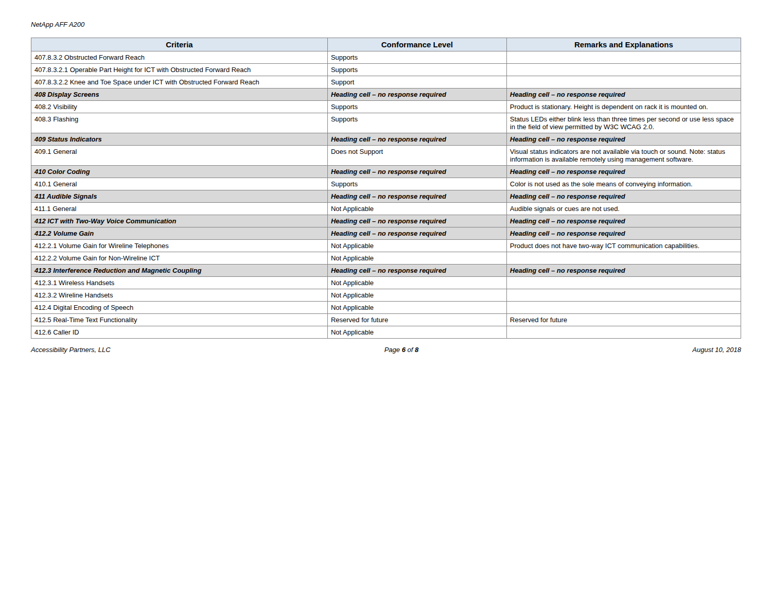NetApp AFF A200
| Criteria | Conformance Level | Remarks and Explanations |
| --- | --- | --- |
| 407.8.3.2 Obstructed Forward Reach | Supports | |
| 407.8.3.2.1 Operable Part Height for ICT with Obstructed Forward Reach | Supports | |
| 407.8.3.2.2 Knee and Toe Space under ICT with Obstructed Forward Reach | Support | |
| 408 Display Screens | Heading cell – no response required | Heading cell – no response required |
| 408.2 Visibility | Supports | Product is stationary. Height is dependent on rack it is mounted on. |
| 408.3 Flashing | Supports | Status LEDs either blink less than three times per second or use less space in the field of view permitted by W3C WCAG 2.0. |
| 409 Status Indicators | Heading cell – no response required | Heading cell – no response required |
| 409.1 General | Does not Support | Visual status indicators are not available via touch or sound. Note: status information is available remotely using management software. |
| 410 Color Coding | Heading cell – no response required | Heading cell – no response required |
| 410.1 General | Supports | Color is not used as the sole means of conveying information. |
| 411 Audible Signals | Heading cell – no response required | Heading cell – no response required |
| 411.1 General | Not Applicable | Audible signals or cues are not used. |
| 412 ICT with Two-Way Voice Communication | Heading cell – no response required | Heading cell – no response required |
| 412.2 Volume Gain | Heading cell – no response required | Heading cell – no response required |
| 412.2.1 Volume Gain for Wireline Telephones | Not Applicable | Product does not have two-way ICT communication capabilities. |
| 412.2.2 Volume Gain for Non-Wireline ICT | Not Applicable | |
| 412.3 Interference Reduction and Magnetic Coupling | Heading cell – no response required | Heading cell – no response required |
| 412.3.1 Wireless Handsets | Not Applicable | |
| 412.3.2 Wireline Handsets | Not Applicable | |
| 412.4 Digital Encoding of Speech | Not Applicable | |
| 412.5 Real-Time Text Functionality | Reserved for future | Reserved for future |
| 412.6 Caller ID | Not Applicable | |
Accessibility Partners, LLC Page 6 of 8 August 10, 2018